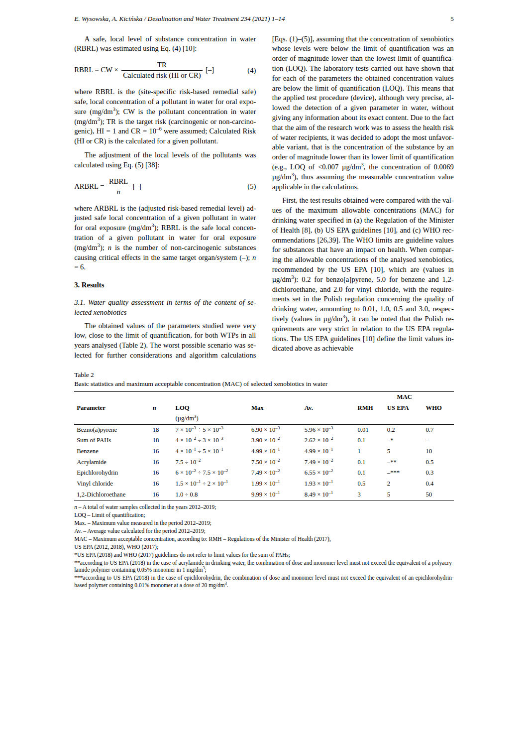E. Wysowska, A. Kicińska / Desalination and Water Treatment 234 (2021) 1–14 5
A safe, local level of substance concentration in water (RBRL) was estimated using Eq. (4) [10]:
RBRL = CW × TR Calculated risk (HI or CR) [–] (4)
where RBRL is the (site-specific risk-based remedial safe) safe, local concentration of a pollutant in water for oral exposure (mg/dm3); CW is the pollutant concentration in water (mg/dm3); TR is the target risk (carcinogenic or non-carcinogenic), HI = 1 and CR = 10–6 were assumed; Calculated Risk (HI or CR) is the calculated for a given pollutant.
The adjustment of the local levels of the pollutants was calculated using Eq. (5) [38]:
ARBRL = RBRL n [–] (5)
where ARBRL is the (adjusted risk-based remedial level) adjusted safe local concentration of a given pollutant in water for oral exposure (mg/dm3); RBRL is the safe local concentration of a given pollutant in water for oral exposure (mg/dm3); n is the number of non-carcinogenic substances causing critical effects in the same target organ/system (–); n = 6.
3. Results
3.1. Water quality assessment in terms of the content of selected xenobiotics
The obtained values of the parameters studied were very low, close to the limit of quantification, for both WTPs in all years analysed (Table 2). The worst possible scenario was selected for further considerations and algorithm calculations [Eqs. (1)–(5)], assuming that the concentration of xenobiotics whose levels were below the limit of quantification was an order of magnitude lower than the lowest limit of quantification (LOQ). The laboratory tests carried out have shown that for each of the parameters the obtained concentration values are below the limit of quantification (LOQ). This means that the applied test procedure (device), although very precise, allowed the detection of a given parameter in water, without giving any information about its exact content. Due to the fact that the aim of the research work was to assess the health risk of water recipients, it was decided to adopt the most unfavorable variant, that is the concentration of the substance by an order of magnitude lower than its lower limit of quantification (e.g., LOQ of <0.007 µg/dm3, the concentration of 0.0069 µg/dm3), thus assuming the measurable concentration value applicable in the calculations.
First, the test results obtained were compared with the values of the maximum allowable concentrations (MAC) for drinking water specified in (a) the Regulation of the Minister of Health [8], (b) US EPA guidelines [10], and (c) WHO recommendations [26,39]. The WHO limits are guideline values for substances that have an impact on health. When comparing the allowable concentrations of the analysed xenobiotics, recommended by the US EPA [10], which are (values in µg/dm3): 0.2 for benzo[a]pyrene, 5.0 for benzene and 1,2-dichloroethane, and 2.0 for vinyl chloride, with the requirements set in the Polish regulation concerning the quality of drinking water, amounting to 0.01, 1.0, 0.5 and 3.0, respectively (values in µg/dm3), it can be noted that the Polish requirements are very strict in relation to the US EPA regulations. The US EPA guidelines [10] define the limit values indicated above as achievable
Table 2 Basic statistics and maximum acceptable concentration (MAC) of selected xenobiotics in water
| Parameter | n | LOQ | Max | Av. | MAC |
| --- | --- | --- | --- | --- | --- |
| RMH | US EPA | WHO |
| | | (µg/dm 3 ) | | | | | |
| Bezno(a)pyrene | 18 | 7 × 10 –3 ÷ 5 × 10 –3 | 6.90 × 10 –3 | 5.96 × 10 –3 | 0.01 | 0.2 | 0.7 |
| Sum of PAHs | 18 | 4 × 10 –2 ÷ 3 × 10 –3 | 3.90 × 10 –2 | 2.62 × 10 –2 | 0.1 | –* | – |
| Benzene | 16 | 4 × 10 –1 ÷ 5 × 10 –1 | 4.99 × 10 –1 | 4.99 × 10 –1 | 1 | 5 | 10 |
| Acrylamide | 16 | 7.5 ÷ 10 –2 | 7.50 × 10 –2 | 7.49 × 10 –2 | 0.1 | –** | 0.5 |
| Epichlorohydrin | 16 | 6 × 10 –2 ÷ 7.5 × 10 –2 | 7.49 × 10 –2 | 6.55 × 10 –2 | 0.1 | –*** | 0.3 |
| Vinyl chloride | 16 | 1.5 × 10 –1 ÷ 2 × 10 –1 | 1.99 × 10 –1 | 1.93 × 10 –1 | 0.5 | 2 | 0.4 |
| 1,2-Dichloroethane | 16 | 1.0 ÷ 0.8 | 9.99 × 10 –1 | 8.49 × 10 –1 | 3 | 5 | 50 |
n – A total of water samples collected in the years 2012–2019;
LOQ – Limit of quantification;
Max. – Maximum value measured in the period 2012–2019;
Av. – Average value calculated for the period 2012–2019;
MAC – Maximum acceptable concentration, according to: RMH – Regulations of the Minister of Health (2017),
US EPA (2012, 2018), WHO (2017);
*US EPA (2018) and WHO (2017) guidelines do not refer to limit values for the sum of PAHs;
**according to US EPA (2018) in the case of acrylamide in drinking water, the combination of dose and monomer level must not exceed the equivalent of a polyacrylamide polymer containing 0.05% monomer in 1 mg/dm3;
***according to US EPA (2018) in the case of epichlorohydrin, the combination of dose and monomer level must not exceed the equivalent of an epichlorohydrin-based polymer containing 0.01% monomer at a dose of 20 mg/dm3.